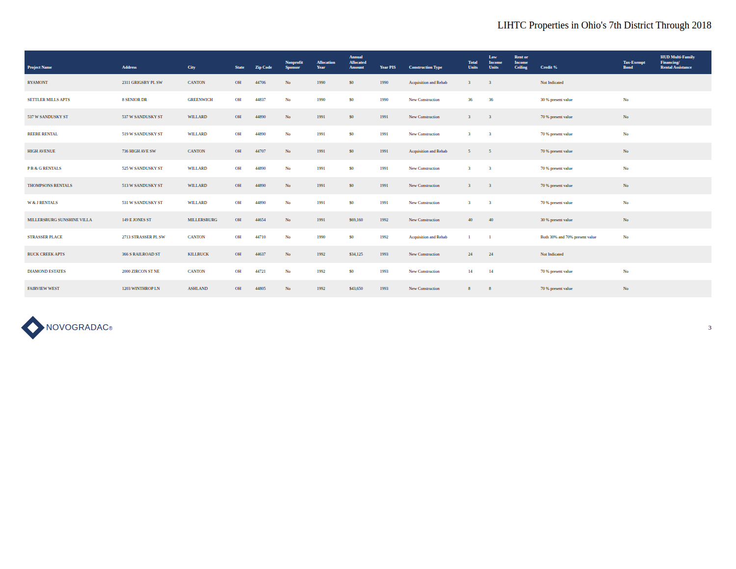LIHTC Properties in Ohio's 7th District Through 2018
| Project Name | Address | City | State | Zip Code | Nonprofit Sponsor | Allocation Year | Annual Allocated Amount | Year PIS | Construction Type | Total Units | Low Income Units | Rent or Income Ceiling | Credit % | Tax-Exempt Bond | HUD Multi-Family Financing/ Rental Assistance |
| --- | --- | --- | --- | --- | --- | --- | --- | --- | --- | --- | --- | --- | --- | --- | --- |
| RYAMONT | 2311 GRIGSBY PL SW | CANTON | OH | 44706 | No | 1990 | $0 | 1990 | Acquisition and Rehab | 3 | 3 | | Not Indicated | | |
| SETTLER MILLS APTS | 8 SENIOR DR | GREENWICH | OH | 44837 | No | 1990 | $0 | 1990 | New Construction | 36 | 36 | | 30 % present value | No | |
| 537 W SANDUSKY ST | 537 W SANDUSKY ST | WILLARD | OH | 44890 | No | 1991 | $0 | 1991 | New Construction | 3 | 3 | | 70 % present value | No | |
| BEEBE RENTAL | 519 W SANDUSKY ST | WILLARD | OH | 44890 | No | 1991 | $0 | 1991 | New Construction | 3 | 3 | | 70 % present value | No | |
| HIGH AVENUE | 736 HIGH AVE SW | CANTON | OH | 44707 | No | 1991 | $0 | 1991 | Acquisition and Rehab | 5 | 5 | | 70 % present value | No | |
| P B & G RENTALS | 525 W SANDUSKY ST | WILLARD | OH | 44890 | No | 1991 | $0 | 1991 | New Construction | 3 | 3 | | 70 % present value | No | |
| THOMPSONS RENTALS | 513 W SANDUSKY ST | WILLARD | OH | 44890 | No | 1991 | $0 | 1991 | New Construction | 3 | 3 | | 70 % present value | No | |
| W & J RENTALS | 531 W SANDUSKY ST | WILLARD | OH | 44890 | No | 1991 | $0 | 1991 | New Construction | 3 | 3 | | 70 % present value | No | |
| MILLERSBURG SUNSHINE VILLA | 149 E JONES ST | MILLERSBURG | OH | 44654 | No | 1991 | $69,160 | 1992 | New Construction | 40 | 40 | | 30 % present value | No | |
| STRASSER PLACE | 2713 STRASSER PL SW | CANTON | OH | 44710 | No | 1990 | $0 | 1992 | Acquisition and Rehab | 1 | 1 | | Both 30% and 70% present value | No | |
| BUCK CREEK APTS | 366 S RAILROAD ST | KILLBUCK | OH | 44637 | No | 1992 | $34,125 | 1993 | New Construction | 24 | 24 | | Not Indicated | | |
| DIAMOND ESTATES | 2000 ZIRCON ST NE | CANTON | OH | 44721 | No | 1992 | $0 | 1993 | New Construction | 14 | 14 | | 70 % present value | No | |
| FAIRVIEW WEST | 1203 WINTHROP LN | ASHLAND | OH | 44805 | No | 1992 | $43,650 | 1993 | New Construction | 8 | 8 | | 70 % present value | No | |
NOVOGRADAC®
3